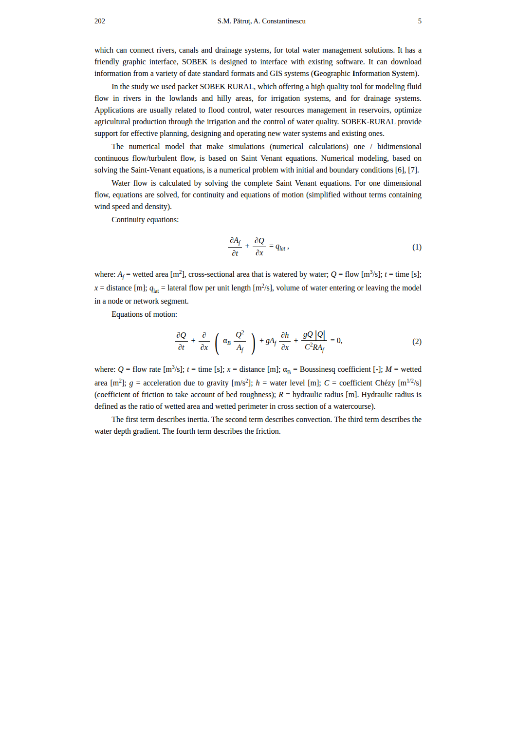202 S.M. Pătruț, A. Constantinescu 5
which can connect rivers, canals and drainage systems, for total water management solutions. It has a friendly graphic interface, SOBEK is designed to interface with existing software. It can download information from a variety of date standard formats and GIS systems (Geographic Information System).
In the study we used packet SOBEK RURAL, which offering a high quality tool for modeling fluid flow in rivers in the lowlands and hilly areas, for irrigation systems, and for drainage systems. Applications are usually related to flood control, water resources management in reservoirs, optimize agricultural production through the irrigation and the control of water quality. SOBEK-RURAL provide support for effective planning, designing and operating new water systems and existing ones.
The numerical model that make simulations (numerical calculations) one / bidimensional continuous flow/turbulent flow, is based on Saint Venant equations. Numerical modeling, based on solving the Saint-Venant equations, is a numerical problem with initial and boundary conditions [6], [7].
Water flow is calculated by solving the complete Saint Venant equations. For one dimensional flow, equations are solved, for continuity and equations of motion (simplified without terms containing wind speed and density).
Continuity equations:
∂Af∂t + ∂Q∂x = qlat , (1)
where: Af = wetted area [m2], cross-sectional area that is watered by water; Q = flow [m3/s]; t = time [s]; x = distance [m]; qlat = lateral flow per unit length [m2/s], volume of water entering or leaving the model in a node or network segment.
Equations of motion:
∂Q∂t + ∂∂x ( αB Q2 Af ) + gAf ∂h∂x + gQ |Q|C2RAf = 0, (2)
where: Q = flow rate [m3/s]; t = time [s]; x = distance [m]; αB = Boussinesq coefficient [-]; M = wetted area [m2]; g = acceleration due to gravity [m/s2]; h = water level [m]; C = coefficient Chézy [m1/2/s] (coefficient of friction to take account of bed roughness); R = hydraulic radius [m]. Hydraulic radius is defined as the ratio of wetted area and wetted perimeter in cross section of a watercourse).
The first term describes inertia. The second term describes convection. The third term describes the water depth gradient. The fourth term describes the friction.